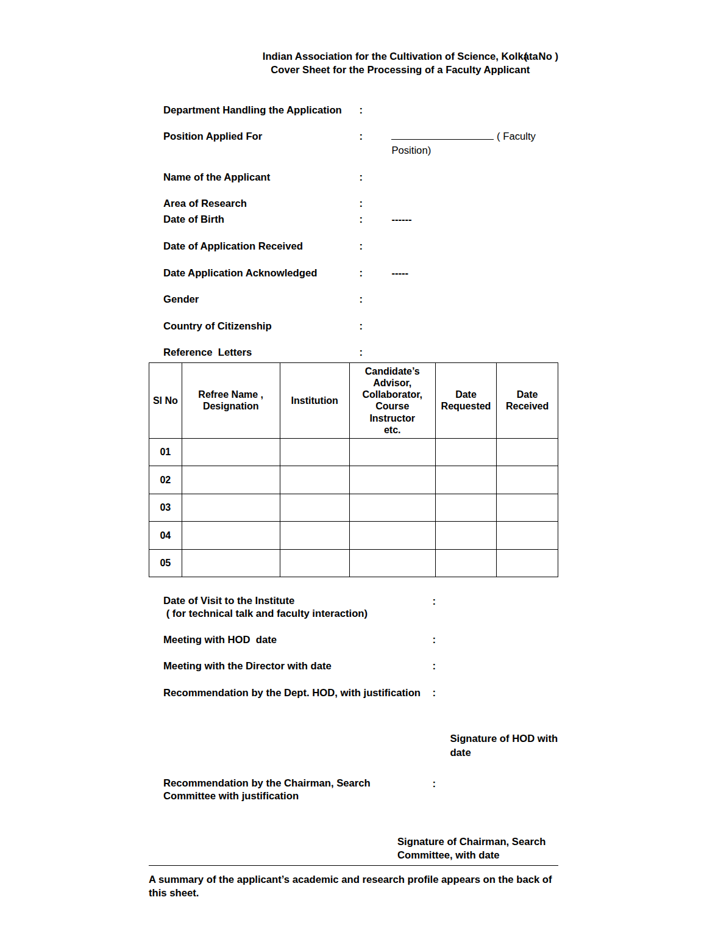Indian Association for the Cultivation of Science, Kolkata Cover Sheet for the Processing of a Faculty Applicant ( No )
Department Handling the Application :
Position Applied For : ( Faculty Position)
Name of the Applicant :
Area of Research :
Date of Birth : ------
Date of Application Received :
Date Application Acknowledged : -----
Gender :
Country of Citizenship :
Reference Letters :
| Sl No | Refree Name , Designation | Institution | Candidate’s Advisor, Collaborator, Course Instructor etc. | Date Requested | Date Received |
| --- | --- | --- | --- | --- | --- |
| 01 | | | | | |
| 02 | | | | | |
| 03 | | | | | |
| 04 | | | | | |
| 05 | | | | | |
Date of Visit to the Institute
( for technical talk and faculty interaction) :
Meeting with HOD date :
Meeting with the Director with date :
Recommendation by the Dept. HOD, with justification :
Signature of HOD with date
Recommendation by the Chairman, Search
Committee with justification :
Signature of Chairman, Search Committee, with date
A summary of the applicant’s academic and research profile appears on the back of this sheet.